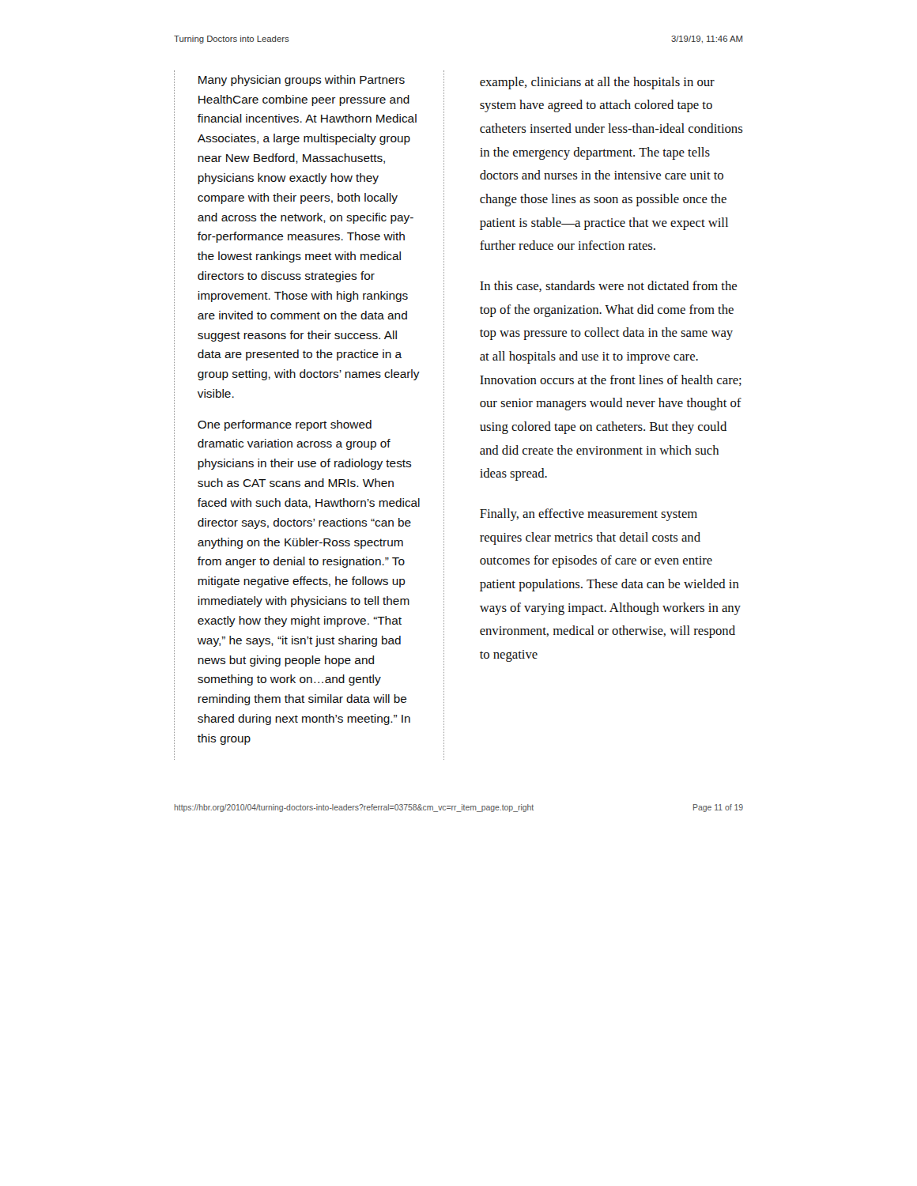Turning Doctors into Leaders 3/19/19, 11:46 AM
Many physician groups within Partners HealthCare combine peer pressure and financial incentives. At Hawthorn Medical Associates, a large multispecialty group near New Bedford, Massachusetts, physicians know exactly how they compare with their peers, both locally and across the network, on specific pay-for-performance measures. Those with the lowest rankings meet with medical directors to discuss strategies for improvement. Those with high rankings are invited to comment on the data and suggest reasons for their success. All data are presented to the practice in a group setting, with doctors’ names clearly visible.
One performance report showed dramatic variation across a group of physicians in their use of radiology tests such as CAT scans and MRIs. When faced with such data, Hawthorn’s medical director says, doctors’ reactions “can be anything on the Kübler-Ross spectrum from anger to denial to resignation.” To mitigate negative effects, he follows up immediately with physicians to tell them exactly how they might improve. “That way,” he says, “it isn’t just sharing bad news but giving people hope and something to work on…and gently reminding them that similar data will be shared during next month’s meeting.” In this group
example, clinicians at all the hospitals in our system have agreed to attach colored tape to catheters inserted under less-than-ideal conditions in the emergency department. The tape tells doctors and nurses in the intensive care unit to change those lines as soon as possible once the patient is stable—a practice that we expect will further reduce our infection rates.
In this case, standards were not dictated from the top of the organization. What did come from the top was pressure to collect data in the same way at all hospitals and use it to improve care. Innovation occurs at the front lines of health care; our senior managers would never have thought of using colored tape on catheters. But they could and did create the environment in which such ideas spread.
Finally, an effective measurement system requires clear metrics that detail costs and outcomes for episodes of care or even entire patient populations. These data can be wielded in ways of varying impact. Although workers in any environment, medical or otherwise, will respond to negative
https://hbr.org/2010/04/turning-doctors-into-leaders?referral=03758&cm_vc=rr_item_page.top_right Page 11 of 19